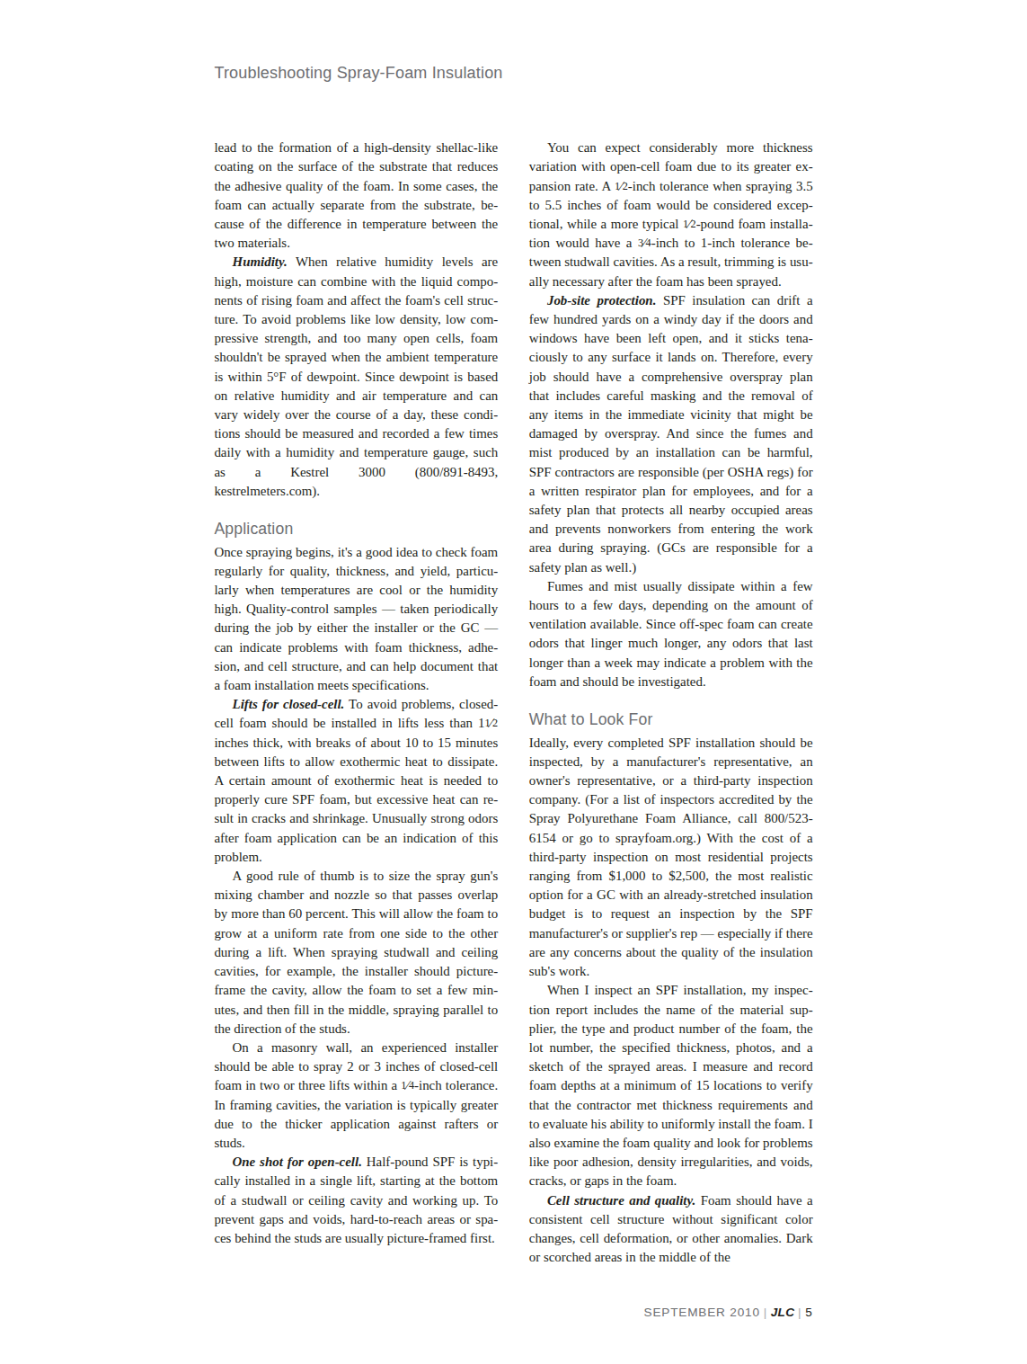Troubleshooting Spray-Foam Insulation
lead to the formation of a high-density shellac-like coating on the surface of the substrate that reduces the adhesive quality of the foam. In some cases, the foam can actually separate from the substrate, because of the difference in temperature between the two materials.
Humidity. When relative humidity levels are high, moisture can combine with the liquid components of rising foam and affect the foam's cell structure. To avoid problems like low density, low compressive strength, and too many open cells, foam shouldn't be sprayed when the ambient temperature is within 5°F of dewpoint. Since dewpoint is based on relative humidity and air temperature and can vary widely over the course of a day, these conditions should be measured and recorded a few times daily with a humidity and temperature gauge, such as a Kestrel 3000 (800/891-8493, kestrelmeters.com).
Application
Once spraying begins, it's a good idea to check foam regularly for quality, thickness, and yield, particularly when temperatures are cool or the humidity high. Quality-control samples — taken periodically during the job by either the installer or the GC — can indicate problems with foam thickness, adhesion, and cell structure, and can help document that a foam installation meets specifications.
Lifts for closed-cell. To avoid problems, closed-cell foam should be installed in lifts less than 11⁄2 inches thick, with breaks of about 10 to 15 minutes between lifts to allow exothermic heat to dissipate. A certain amount of exothermic heat is needed to properly cure SPF foam, but excessive heat can result in cracks and shrinkage. Unusually strong odors after foam application can be an indication of this problem.
A good rule of thumb is to size the spray gun's mixing chamber and nozzle so that passes overlap by more than 60 percent. This will allow the foam to grow at a uniform rate from one side to the other during a lift. When spraying studwall and ceiling cavities, for example, the installer should picture-frame the cavity, allow the foam to set a few minutes, and then fill in the middle, spraying parallel to the direction of the studs.
On a masonry wall, an experienced installer should be able to spray 2 or 3 inches of closed-cell foam in two or three lifts within a 1⁄4-inch tolerance. In framing cavities, the variation is typically greater due to the thicker application against rafters or studs.
One shot for open-cell. Half-pound SPF is typically installed in a single lift, starting at the bottom of a studwall or ceiling cavity and working up. To prevent gaps and voids, hard-to-reach areas or spaces behind the studs are usually picture-framed first.
You can expect considerably more thickness variation with open-cell foam due to its greater expansion rate. A 1⁄2-inch tolerance when spraying 3.5 to 5.5 inches of foam would be considered exceptional, while a more typical 1⁄2-pound foam installation would have a 3⁄4-inch to 1-inch tolerance between studwall cavities. As a result, trimming is usually necessary after the foam has been sprayed.
Job-site protection. SPF insulation can drift a few hundred yards on a windy day if the doors and windows have been left open, and it sticks tenaciously to any surface it lands on. Therefore, every job should have a comprehensive overspray plan that includes careful masking and the removal of any items in the immediate vicinity that might be damaged by overspray. And since the fumes and mist produced by an installation can be harmful, SPF contractors are responsible (per OSHA regs) for a written respirator plan for employees, and for a safety plan that protects all nearby occupied areas and prevents nonworkers from entering the work area during spraying. (GCs are responsible for a safety plan as well.)
Fumes and mist usually dissipate within a few hours to a few days, depending on the amount of ventilation available. Since off-spec foam can create odors that linger much longer, any odors that last longer than a week may indicate a problem with the foam and should be investigated.
What to Look For
Ideally, every completed SPF installation should be inspected, by a manufacturer's representative, an owner's representative, or a third-party inspection company. (For a list of inspectors accredited by the Spray Polyurethane Foam Alliance, call 800/523-6154 or go to sprayfoam.org.) With the cost of a third-party inspection on most residential projects ranging from $1,000 to $2,500, the most realistic option for a GC with an already-stretched insulation budget is to request an inspection by the SPF manufacturer's or supplier's rep — especially if there are any concerns about the quality of the insulation sub's work.
When I inspect an SPF installation, my inspection report includes the name of the material supplier, the type and product number of the foam, the lot number, the specified thickness, photos, and a sketch of the sprayed areas. I measure and record foam depths at a minimum of 15 locations to verify that the contractor met thickness requirements and to evaluate his ability to uniformly install the foam. I also examine the foam quality and look for problems like poor adhesion, density irregularities, and voids, cracks, or gaps in the foam.
Cell structure and quality. Foam should have a consistent cell structure without significant color changes, cell deformation, or other anomalies. Dark or scorched areas in the middle of the
SEPTEMBER 2010|JLC|5